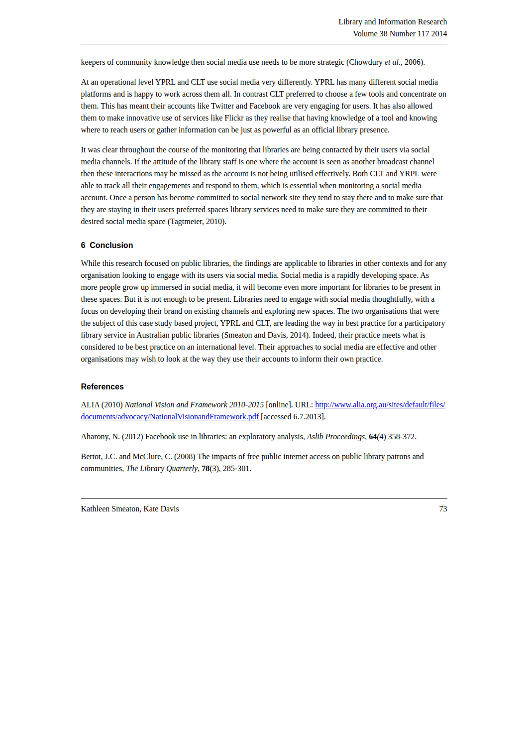Library and Information Research Volume 38 Number 117 2014
keepers of community knowledge then social media use needs to be more strategic (Chowdury et al., 2006).
At an operational level YPRL and CLT use social media very differently. YPRL has many different social media platforms and is happy to work across them all. In contrast CLT preferred to choose a few tools and concentrate on them. This has meant their accounts like Twitter and Facebook are very engaging for users. It has also allowed them to make innovative use of services like Flickr as they realise that having knowledge of a tool and knowing where to reach users or gather information can be just as powerful as an official library presence.
It was clear throughout the course of the monitoring that libraries are being contacted by their users via social media channels. If the attitude of the library staff is one where the account is seen as another broadcast channel then these interactions may be missed as the account is not being utilised effectively. Both CLT and YRPL were able to track all their engagements and respond to them, which is essential when monitoring a social media account. Once a person has become committed to social network site they tend to stay there and to make sure that they are staying in their users preferred spaces library services need to make sure they are committed to their desired social media space (Tagtmeier, 2010).
6 Conclusion
While this research focused on public libraries, the findings are applicable to libraries in other contexts and for any organisation looking to engage with its users via social media. Social media is a rapidly developing space. As more people grow up immersed in social media, it will become even more important for libraries to be present in these spaces. But it is not enough to be present. Libraries need to engage with social media thoughtfully, with a focus on developing their brand on existing channels and exploring new spaces. The two organisations that were the subject of this case study based project, YPRL and CLT, are leading the way in best practice for a participatory library service in Australian public libraries (Smeaton and Davis, 2014). Indeed, their practice meets what is considered to be best practice on an international level. Their approaches to social media are effective and other organisations may wish to look at the way they use their accounts to inform their own practice.
References
ALIA (2010) National Vision and Framework 2010-2015 [online]. URL: http://www.alia.org.au/sites/default/files/documents/advocacy/NationalVisionandFramework.pdf [accessed 6.7.2013].
Aharony, N. (2012) Facebook use in libraries: an exploratory analysis, Aslib Proceedings, 64(4) 358-372.
Bertot, J.C. and McClure, C. (2008) The impacts of free public internet access on public library patrons and communities, The Library Quarterly, 78(3), 285-301.
Kathleen Smeaton, Kate Davis 73